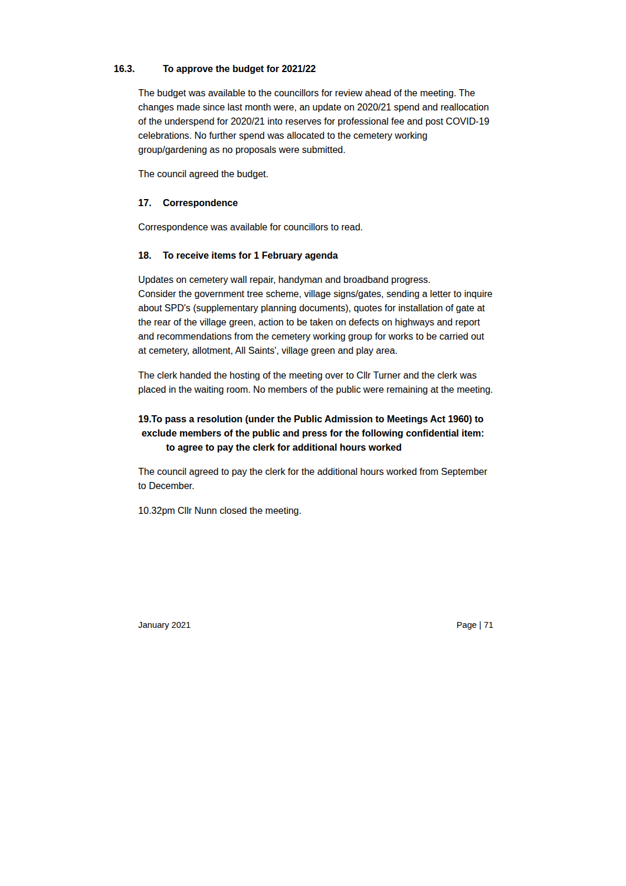16.3. To approve the budget for 2021/22
The budget was available to the councillors for review ahead of the meeting. The changes made since last month were, an update on 2020/21 spend and reallocation of the underspend for 2020/21 into reserves for professional fee and post COVID-19 celebrations. No further spend was allocated to the cemetery working group/gardening as no proposals were submitted.
The council agreed the budget.
17. Correspondence
Correspondence was available for councillors to read.
18. To receive items for 1 February agenda
Updates on cemetery wall repair, handyman and broadband progress.
Consider the government tree scheme, village signs/gates, sending a letter to inquire about SPD's (supplementary planning documents), quotes for installation of gate at the rear of the village green, action to be taken on defects on highways and report and recommendations from the cemetery working group for works to be carried out at cemetery, allotment, All Saints', village green and play area.
The clerk handed the hosting of the meeting over to Cllr Turner and the clerk was placed in the waiting room. No members of the public were remaining at the meeting.
19. To pass a resolution (under the Public Admission to Meetings Act 1960) to exclude members of the public and press for the following confidential item: to agree to pay the clerk for additional hours worked
The council agreed to pay the clerk for the additional hours worked from September to December.
10.32pm Cllr Nunn closed the meeting.
January 2021 Page | 71